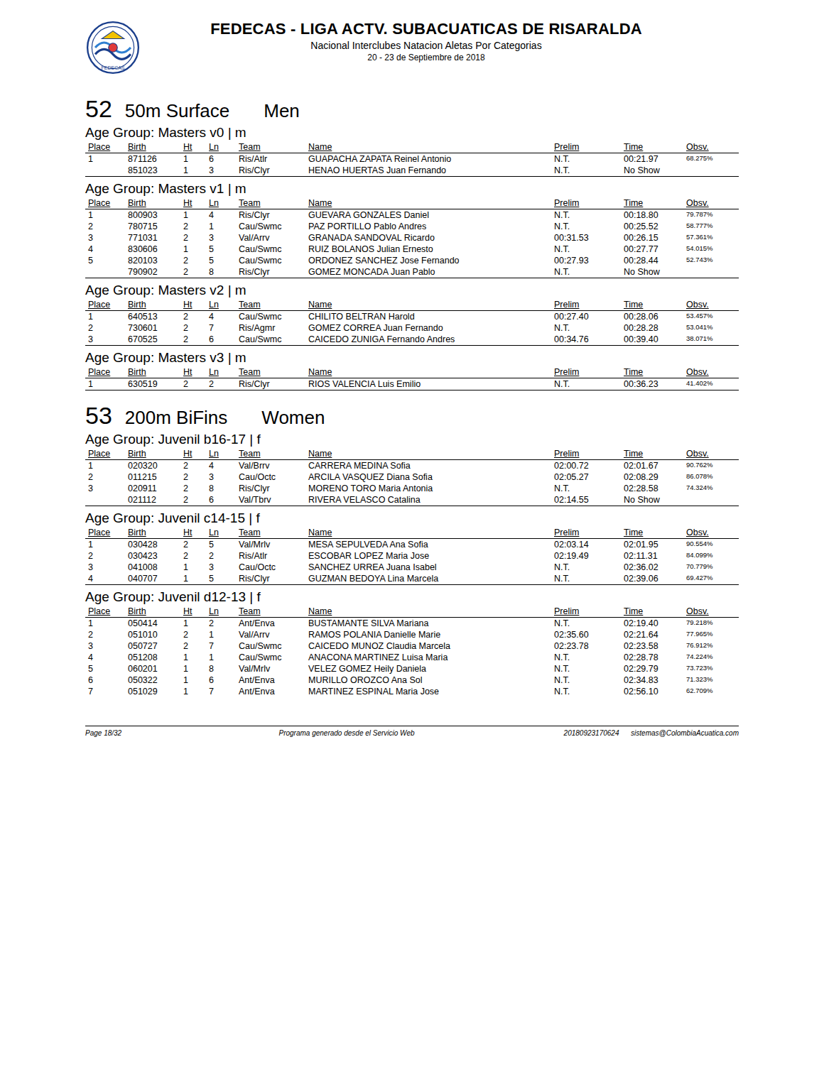FEDECAS
FEDECAS - LIGA ACTV. SUBACUATICAS DE RISARALDA
Nacional Interclubes Natacion Aletas Por Categorias
20 - 23 de Septiembre de 2018
52 50m Surface Men
Age Group: Masters v0 | m
| Place | Birth | Ht | Ln | Team | Name | Prelim | Time | Obsv. |
| --- | --- | --- | --- | --- | --- | --- | --- | --- |
| 1 | 871126 | 1 | 6 | Ris/Atlr | GUAPACHA ZAPATA Reinel Antonio | N.T. | 00:21.97 | 68.275% |
| | 851023 | 1 | 3 | Ris/Clyr | HENAO HUERTAS Juan Fernando | N.T. | No Show | |
Age Group: Masters v1 | m
| Place | Birth | Ht | Ln | Team | Name | Prelim | Time | Obsv. |
| --- | --- | --- | --- | --- | --- | --- | --- | --- |
| 1 | 800903 | 1 | 4 | Ris/Clyr | GUEVARA GONZALES Daniel | N.T. | 00:18.80 | 79.787% |
| 2 | 780715 | 2 | 1 | Cau/Swmc | PAZ PORTILLO Pablo Andres | N.T. | 00:25.52 | 58.777% |
| 3 | 771031 | 2 | 3 | Val/Arrv | GRANADA SANDOVAL Ricardo | 00:31.53 | 00:26.15 | 57.361% |
| 4 | 830606 | 1 | 5 | Cau/Swmc | RUIZ BOLANOS Julian Ernesto | N.T. | 00:27.77 | 54.015% |
| 5 | 820103 | 2 | 5 | Cau/Swmc | ORDONEZ SANCHEZ Jose Fernando | 00:27.93 | 00:28.44 | 52.743% |
| | 790902 | 2 | 8 | Ris/Clyr | GOMEZ MONCADA Juan Pablo | N.T. | No Show | |
Age Group: Masters v2 | m
| Place | Birth | Ht | Ln | Team | Name | Prelim | Time | Obsv. |
| --- | --- | --- | --- | --- | --- | --- | --- | --- |
| 1 | 640513 | 2 | 4 | Cau/Swmc | CHILITO BELTRAN Harold | 00:27.40 | 00:28.06 | 53.457% |
| 2 | 730601 | 2 | 7 | Ris/Agmr | GOMEZ CORREA Juan Fernando | N.T. | 00:28.28 | 53.041% |
| 3 | 670525 | 2 | 6 | Cau/Swmc | CAICEDO ZUNIGA Fernando Andres | 00:34.76 | 00:39.40 | 38.071% |
Age Group: Masters v3 | m
| Place | Birth | Ht | Ln | Team | Name | Prelim | Time | Obsv. |
| --- | --- | --- | --- | --- | --- | --- | --- | --- |
| 1 | 630519 | 2 | 2 | Ris/Clyr | RIOS VALENCIA Luis Emilio | N.T. | 00:36.23 | 41.402% |
53 200m BiFins Women
Age Group: Juvenil b16-17 | f
| Place | Birth | Ht | Ln | Team | Name | Prelim | Time | Obsv. |
| --- | --- | --- | --- | --- | --- | --- | --- | --- |
| 1 | 020320 | 2 | 4 | Val/Brrv | CARRERA MEDINA Sofia | 02:00.72 | 02:01.67 | 90.762% |
| 2 | 011215 | 2 | 3 | Cau/Octc | ARCILA VASQUEZ Diana Sofia | 02:05.27 | 02:08.29 | 86.078% |
| 3 | 020911 | 2 | 8 | Ris/Clyr | MORENO TORO Maria Antonia | N.T. | 02:28.58 | 74.324% |
| | 021112 | 2 | 6 | Val/Tbrv | RIVERA VELASCO Catalina | 02:14.55 | No Show | |
Age Group: Juvenil c14-15 | f
| Place | Birth | Ht | Ln | Team | Name | Prelim | Time | Obsv. |
| --- | --- | --- | --- | --- | --- | --- | --- | --- |
| 1 | 030428 | 2 | 5 | Val/Mrlv | MESA SEPULVEDA Ana Sofia | 02:03.14 | 02:01.95 | 90.554% |
| 2 | 030423 | 2 | 2 | Ris/Atlr | ESCOBAR LOPEZ Maria Jose | 02:19.49 | 02:11.31 | 84.099% |
| 3 | 041008 | 1 | 3 | Cau/Octc | SANCHEZ URREA Juana Isabel | N.T. | 02:36.02 | 70.779% |
| 4 | 040707 | 1 | 5 | Ris/Clyr | GUZMAN BEDOYA Lina Marcela | N.T. | 02:39.06 | 69.427% |
Age Group: Juvenil d12-13 | f
| Place | Birth | Ht | Ln | Team | Name | Prelim | Time | Obsv. |
| --- | --- | --- | --- | --- | --- | --- | --- | --- |
| 1 | 050414 | 1 | 2 | Ant/Enva | BUSTAMANTE SILVA Mariana | N.T. | 02:19.40 | 79.218% |
| 2 | 051010 | 2 | 1 | Val/Arrv | RAMOS POLANIA Danielle Marie | 02:35.60 | 02:21.64 | 77.965% |
| 3 | 050727 | 2 | 7 | Cau/Swmc | CAICEDO MUNOZ Claudia Marcela | 02:23.78 | 02:23.58 | 76.912% |
| 4 | 051208 | 1 | 1 | Cau/Swmc | ANACONA MARTINEZ Luisa Maria | N.T. | 02:28.78 | 74.224% |
| 5 | 060201 | 1 | 8 | Val/Mrlv | VELEZ GOMEZ Heily Daniela | N.T. | 02:29.79 | 73.723% |
| 6 | 050322 | 1 | 6 | Ant/Enva | MURILLO OROZCO Ana Sol | N.T. | 02:34.83 | 71.323% |
| 7 | 051029 | 1 | 7 | Ant/Enva | MARTINEZ ESPINAL Maria Jose | N.T. | 02:56.10 | 62.709% |
Page 18/32 Programa generado desde el Servicio Web 20180923170624 sistemas@ColombiaAcuatica.com